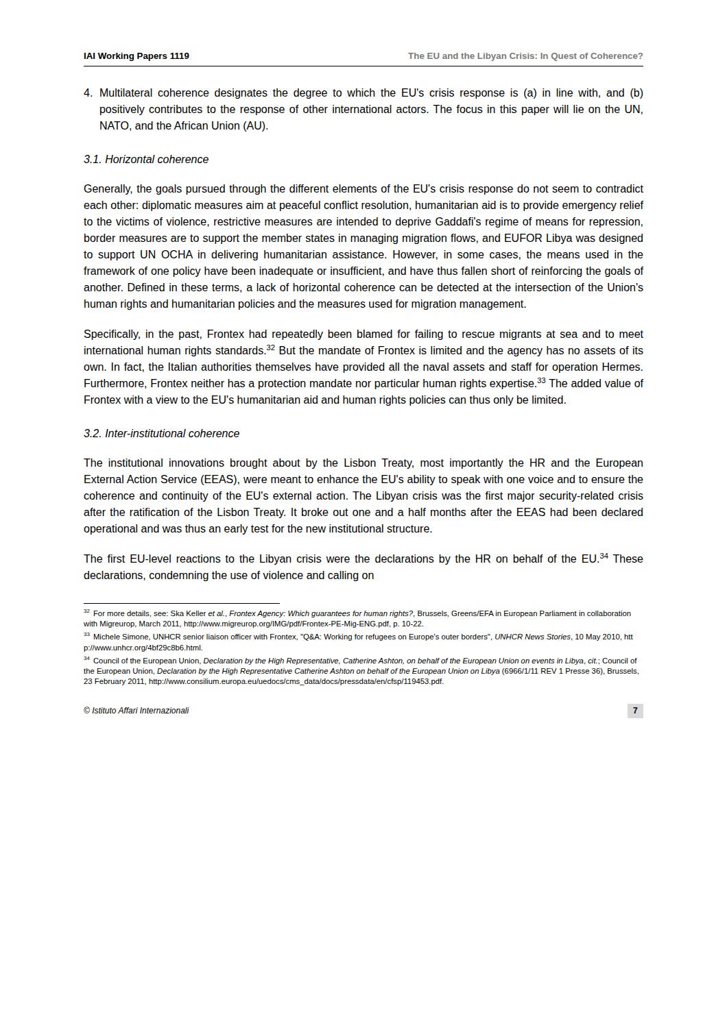IAI Working Papers 1119 The EU and the Libyan Crisis: In Quest of Coherence?
4. Multilateral coherence designates the degree to which the EU's crisis response is (a) in line with, and (b) positively contributes to the response of other international actors. The focus in this paper will lie on the UN, NATO, and the African Union (AU).
3.1. Horizontal coherence
Generally, the goals pursued through the different elements of the EU's crisis response do not seem to contradict each other: diplomatic measures aim at peaceful conflict resolution, humanitarian aid is to provide emergency relief to the victims of violence, restrictive measures are intended to deprive Gaddafi's regime of means for repression, border measures are to support the member states in managing migration flows, and EUFOR Libya was designed to support UN OCHA in delivering humanitarian assistance. However, in some cases, the means used in the framework of one policy have been inadequate or insufficient, and have thus fallen short of reinforcing the goals of another. Defined in these terms, a lack of horizontal coherence can be detected at the intersection of the Union's human rights and humanitarian policies and the measures used for migration management.
Specifically, in the past, Frontex had repeatedly been blamed for failing to rescue migrants at sea and to meet international human rights standards.32 But the mandate of Frontex is limited and the agency has no assets of its own. In fact, the Italian authorities themselves have provided all the naval assets and staff for operation Hermes. Furthermore, Frontex neither has a protection mandate nor particular human rights expertise.33 The added value of Frontex with a view to the EU's humanitarian aid and human rights policies can thus only be limited.
3.2. Inter-institutional coherence
The institutional innovations brought about by the Lisbon Treaty, most importantly the HR and the European External Action Service (EEAS), were meant to enhance the EU's ability to speak with one voice and to ensure the coherence and continuity of the EU's external action. The Libyan crisis was the first major security-related crisis after the ratification of the Lisbon Treaty. It broke out one and a half months after the EEAS had been declared operational and was thus an early test for the new institutional structure.
The first EU-level reactions to the Libyan crisis were the declarations by the HR on behalf of the EU.34 These declarations, condemning the use of violence and calling on
32 For more details, see: Ska Keller et al., Frontex Agency: Which guarantees for human rights?, Brussels, Greens/EFA in European Parliament in collaboration with Migreurop, March 2011, http://www.migreurop.org/IMG/pdf/Frontex-PE-Mig-ENG.pdf, p. 10-22.
33 Michele Simone, UNHCR senior liaison officer with Frontex, "Q&A: Working for refugees on Europe's outer borders", UNHCR News Stories, 10 May 2010, http://www.unhcr.org/4bf29c8b6.html.
34 Council of the European Union, Declaration by the High Representative, Catherine Ashton, on behalf of the European Union on events in Libya, cit.; Council of the European Union, Declaration by the High Representative Catherine Ashton on behalf of the European Union on Libya (6966/1/11 REV 1 Presse 36), Brussels, 23 February 2011, http://www.consilium.europa.eu/uedocs/cms_data/docs/pressdata/en/cfsp/119453.pdf.
© Istituto Affari Internazionali 7